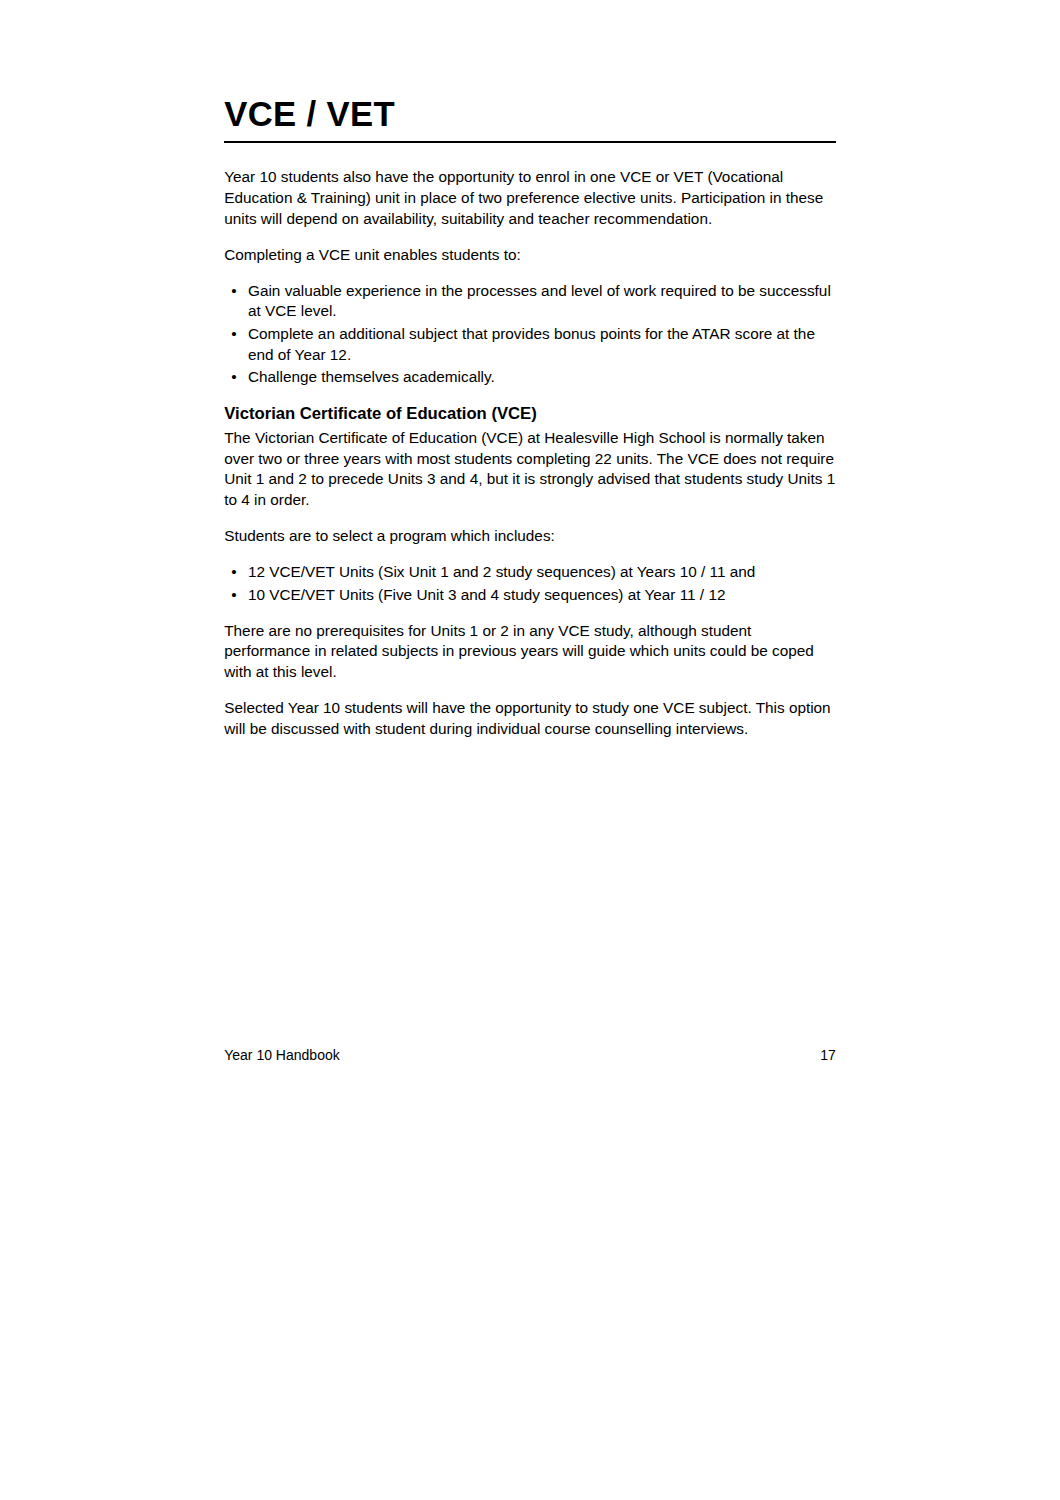VCE / VET
Year 10 students also have the opportunity to enrol in one VCE or VET (Vocational Education & Training) unit in place of two preference elective units. Participation in these units will depend on availability, suitability and teacher recommendation.
Completing a VCE unit enables students to:
Gain valuable experience in the processes and level of work required to be successful at VCE level.
Complete an additional subject that provides bonus points for the ATAR score at the end of Year 12.
Challenge themselves academically.
Victorian Certificate of Education (VCE)
The Victorian Certificate of Education (VCE) at Healesville High School is normally taken over two or three years with most students completing 22 units. The VCE does not require Unit 1 and 2 to precede Units 3 and 4, but it is strongly advised that students study Units 1 to 4 in order.
Students are to select a program which includes:
12 VCE/VET Units (Six Unit 1 and 2 study sequences) at Years 10 / 11 and
10 VCE/VET Units (Five Unit 3 and 4 study sequences) at Year 11 / 12
There are no prerequisites for Units 1 or 2 in any VCE study, although student performance in related subjects in previous years will guide which units could be coped with at this level.
Selected Year 10 students will have the opportunity to study one VCE subject. This option will be discussed with student during individual course counselling interviews.
Year 10 Handbook 17